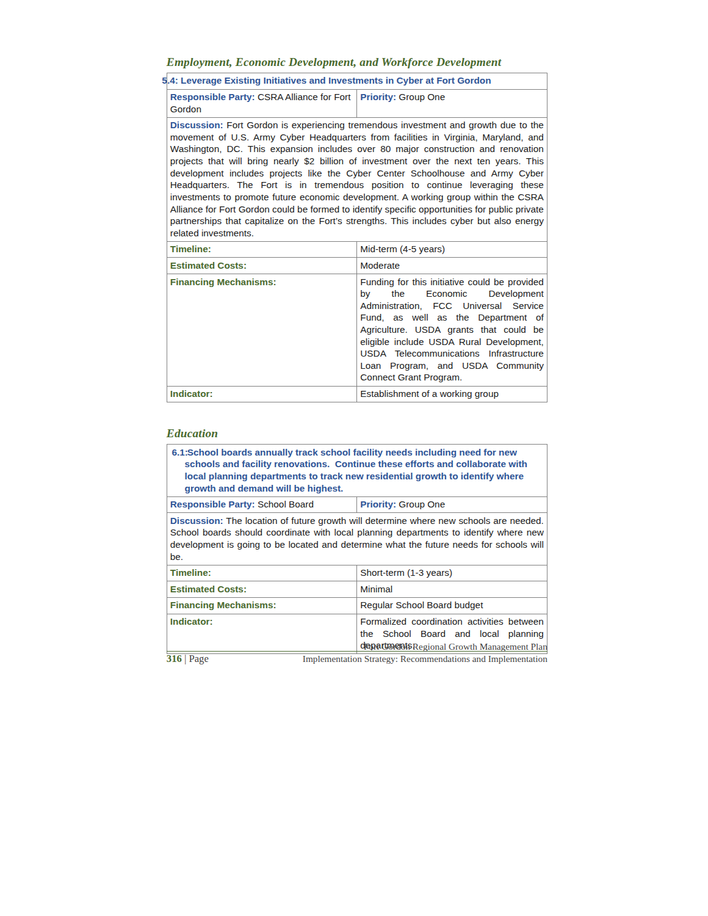Employment, Economic Development, and Workforce Development
| 5.4: Leverage Existing Initiatives and Investments in Cyber at Fort Gordon |
| Responsible Party: CSRA Alliance for Fort Gordon | Priority: Group One |
| Discussion: Fort Gordon is experiencing tremendous investment and growth due to the movement of U.S. Army Cyber Headquarters from facilities in Virginia, Maryland, and Washington, DC. This expansion includes over 80 major construction and renovation projects that will bring nearly $2 billion of investment over the next ten years. This development includes projects like the Cyber Center Schoolhouse and Army Cyber Headquarters. The Fort is in tremendous position to continue leveraging these investments to promote future economic development. A working group within the CSRA Alliance for Fort Gordon could be formed to identify specific opportunities for public private partnerships that capitalize on the Fort’s strengths. This includes cyber but also energy related investments. |
| Timeline: | Mid-term (4-5 years) |
| Estimated Costs: | Moderate |
| Financing Mechanisms: | Funding for this initiative could be provided by the Economic Development Administration, FCC Universal Service Fund, as well as the Department of Agriculture. USDA grants that could be eligible include USDA Rural Development, USDA Telecommunications Infrastructure Loan Program, and USDA Community Connect Grant Program. |
| Indicator: | Establishment of a working group |
Education
| 6.1: School boards annually track school facility needs including need for new schools and facility renovations. Continue these efforts and collaborate with local planning departments to track new residential growth to identify where growth and demand will be highest. |
| Responsible Party: School Board | Priority: Group One |
| Discussion: The location of future growth will determine where new schools are needed. School boards should coordinate with local planning departments to identify where new development is going to be located and determine what the future needs for schools will be. |
| Timeline: | Short-term (1-3 years) |
| Estimated Costs: | Minimal |
| Financing Mechanisms: | Regular School Board budget |
| Indicator: | Formalized coordination activities between the School Board and local planning departments. |
Fort Gordon Regional Growth Management Plan
316 | Page
Implementation Strategy: Recommendations and Implementation